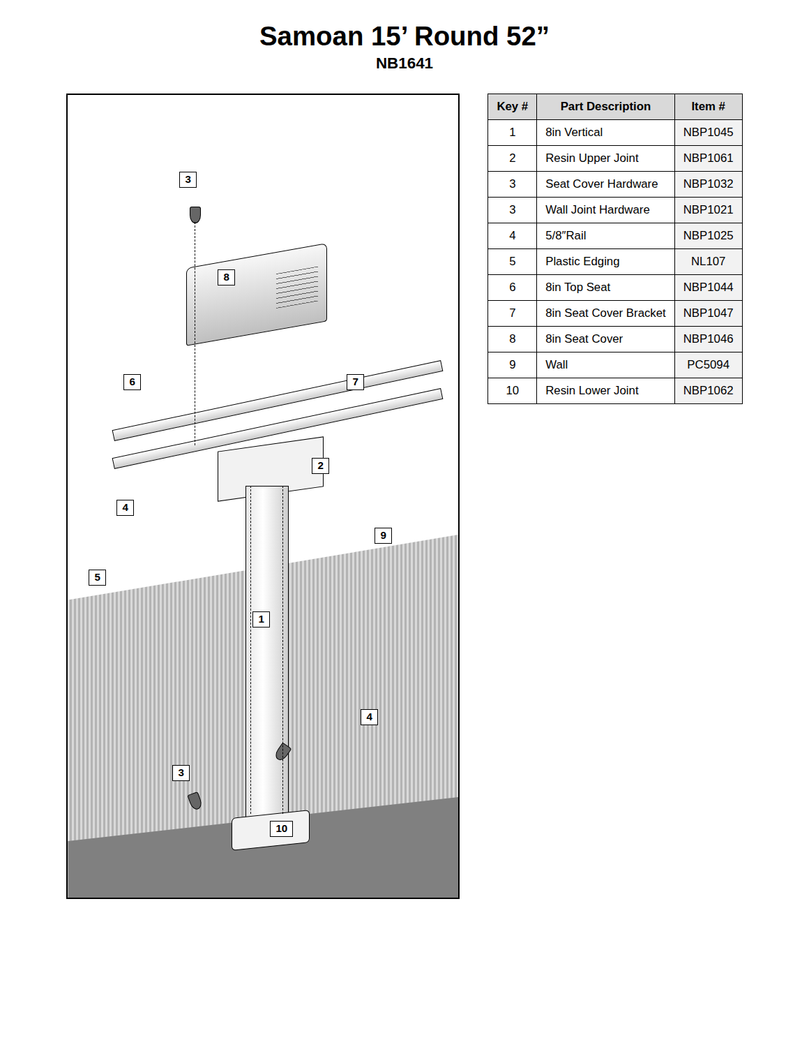Samoan 15’ Round 52”
NB1641
3 8 7 6 2 4 9 5 1 4 3 10
| Key # | Part Description | Item # |
| --- | --- | --- |
| 1 | 8in Vertical | NBP1045 |
| 2 | Resin Upper Joint | NBP1061 |
| 3 | Seat Cover Hardware | NBP1032 |
| 3 | Wall Joint Hardware | NBP1021 |
| 4 | 5/8″Rail | NBP1025 |
| 5 | Plastic Edging | NL107 |
| 6 | 8in Top Seat | NBP1044 |
| 7 | 8in Seat Cover Bracket | NBP1047 |
| 8 | 8in Seat Cover | NBP1046 |
| 9 | Wall | PC5094 |
| 10 | Resin Lower Joint | NBP1062 |